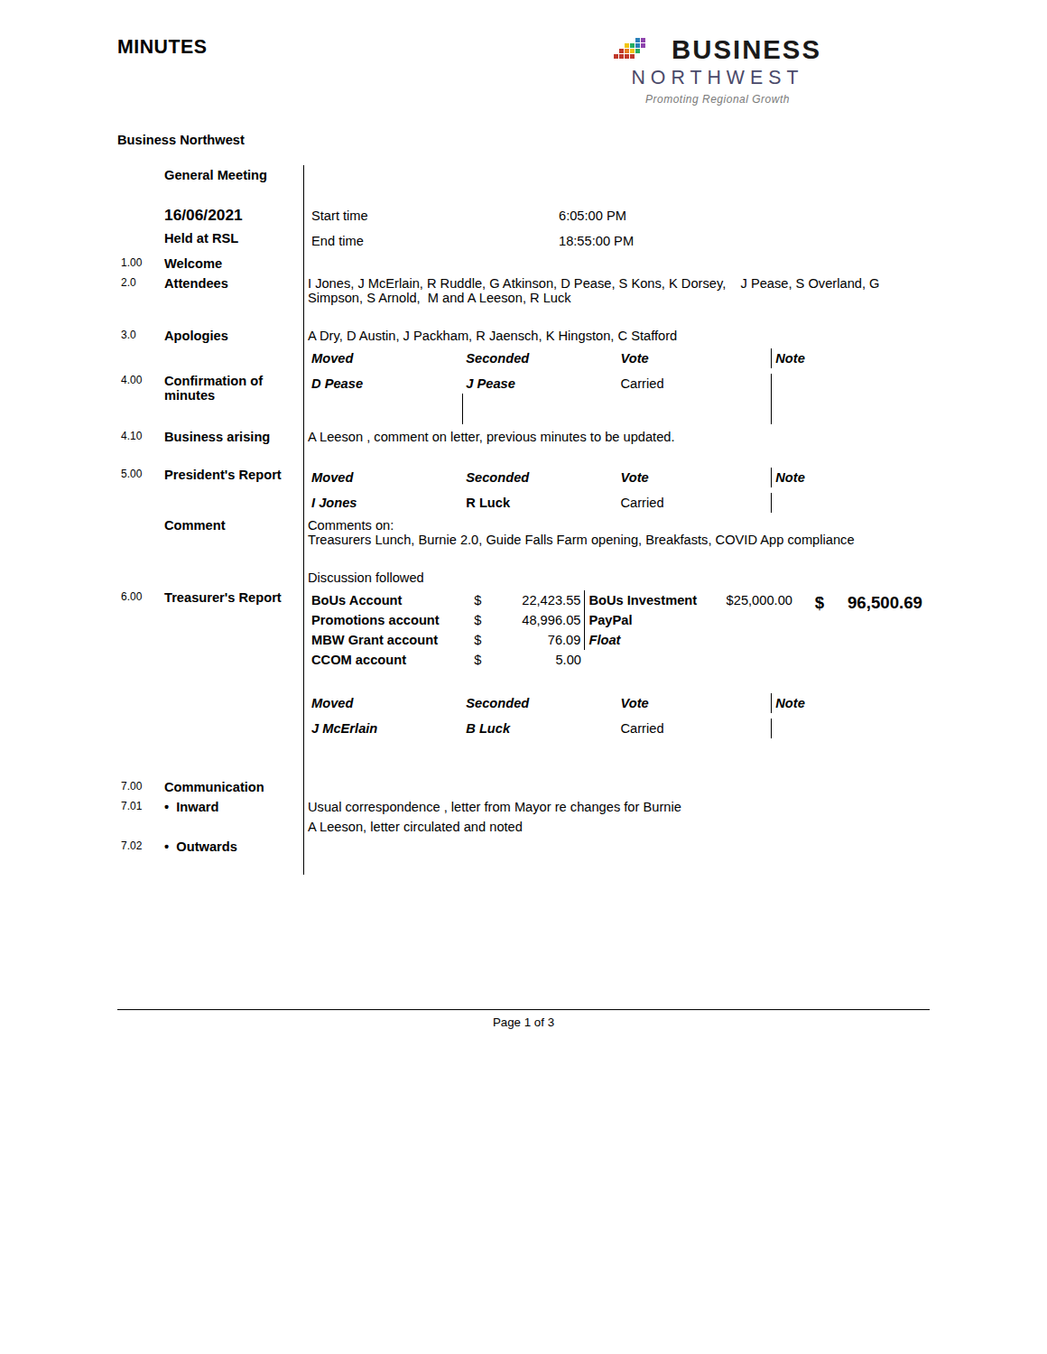MINUTES
BUSINESS
NORTHWEST
Promoting Regional Growth
Business Northwest
| | General Meeting | |
| | 16/06/2021 | / Start time / 6:05:00 PM / |
| | Held at RSL | / End time / 18:55:00 PM / |
| 1.00 | Welcome | |
| 2.0 | Attendees | I Jones, J McErlain, R Ruddle, G Atkinson, D Pease, S Kons, K Dorsey, J Pease, S Overland, G Simpson, S Arnold, M and A Leeson, R Luck |
| 3.0 | Apologies | A Dry, D Austin, J Packham, R Jaensch, K Hingston, C Stafford |
| | | / Moved / Seconded / Vote / Note / |
| 4.00 | Confirmation of minutes | / D Pease / J Pease / Carried / / |
| 4.10 | Business arising | A Leeson , comment on letter, previous minutes to be updated. |
| 5.00 | President's Report | / Moved / Seconded / Vote / Note / |
| | | / I Jones / R Luck / Carried / / |
| | Comment | Comments on: Treasurers Lunch, Burnie 2.0, Guide Falls Farm opening, Breakfasts, COVID App compliance |
| | | Discussion followed |
| 6.00 | Treasurer's Report | / BoUs Account / $ / 22,423.55 / BoUs Investment / $25,000.00 / $ 96,500.69 / / Promotions account / $ / 48,996.05 / PayPal / / / MBW Grant account / $ / 76.09 / Float / / / CCOM account / $ / 5.00 / / / |
| | | / Moved / Seconded / Vote / Note / |
| | | / J McErlain / B Luck / Carried / / |
| 7.00 | Communication | |
| 7.01 | • Inward | Usual correspondence , letter from Mayor re changes for Burnie |
| | | A Leeson, letter circulated and noted |
| 7.02 | • Outwards | |
Page 1 of 3